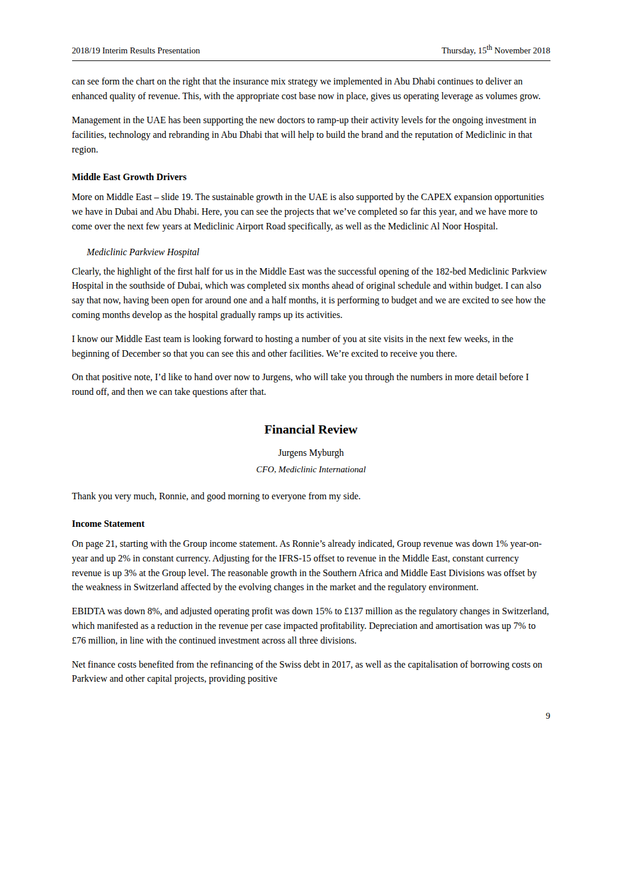2018/19 Interim Results Presentation Thursday, 15th November 2018
can see form the chart on the right that the insurance mix strategy we implemented in Abu Dhabi continues to deliver an enhanced quality of revenue. This, with the appropriate cost base now in place, gives us operating leverage as volumes grow.
Management in the UAE has been supporting the new doctors to ramp-up their activity levels for the ongoing investment in facilities, technology and rebranding in Abu Dhabi that will help to build the brand and the reputation of Mediclinic in that region.
Middle East Growth Drivers
More on Middle East – slide 19. The sustainable growth in the UAE is also supported by the CAPEX expansion opportunities we have in Dubai and Abu Dhabi. Here, you can see the projects that we’ve completed so far this year, and we have more to come over the next few years at Mediclinic Airport Road specifically, as well as the Mediclinic Al Noor Hospital.
Mediclinic Parkview Hospital
Clearly, the highlight of the first half for us in the Middle East was the successful opening of the 182-bed Mediclinic Parkview Hospital in the southside of Dubai, which was completed six months ahead of original schedule and within budget. I can also say that now, having been open for around one and a half months, it is performing to budget and we are excited to see how the coming months develop as the hospital gradually ramps up its activities.
I know our Middle East team is looking forward to hosting a number of you at site visits in the next few weeks, in the beginning of December so that you can see this and other facilities. We’re excited to receive you there.
On that positive note, I’d like to hand over now to Jurgens, who will take you through the numbers in more detail before I round off, and then we can take questions after that.
Financial Review
Jurgens Myburgh
CFO, Mediclinic International
Thank you very much, Ronnie, and good morning to everyone from my side.
Income Statement
On page 21, starting with the Group income statement. As Ronnie’s already indicated, Group revenue was down 1% year-on-year and up 2% in constant currency. Adjusting for the IFRS-15 offset to revenue in the Middle East, constant currency revenue is up 3% at the Group level. The reasonable growth in the Southern Africa and Middle East Divisions was offset by the weakness in Switzerland affected by the evolving changes in the market and the regulatory environment.
EBIDTA was down 8%, and adjusted operating profit was down 15% to £137 million as the regulatory changes in Switzerland, which manifested as a reduction in the revenue per case impacted profitability. Depreciation and amortisation was up 7% to £76 million, in line with the continued investment across all three divisions.
Net finance costs benefited from the refinancing of the Swiss debt in 2017, as well as the capitalisation of borrowing costs on Parkview and other capital projects, providing positive
9